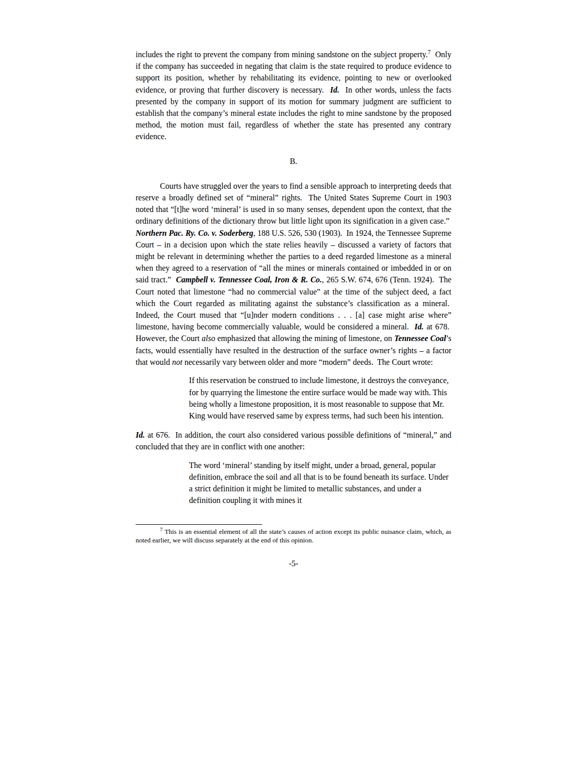includes the right to prevent the company from mining sandstone on the subject property.7 Only if the company has succeeded in negating that claim is the state required to produce evidence to support its position, whether by rehabilitating its evidence, pointing to new or overlooked evidence, or proving that further discovery is necessary. Id. In other words, unless the facts presented by the company in support of its motion for summary judgment are sufficient to establish that the company’s mineral estate includes the right to mine sandstone by the proposed method, the motion must fail, regardless of whether the state has presented any contrary evidence.
B.
Courts have struggled over the years to find a sensible approach to interpreting deeds that reserve a broadly defined set of “mineral” rights. The United States Supreme Court in 1903 noted that “[t]he word ‘mineral’ is used in so many senses, dependent upon the context, that the ordinary definitions of the dictionary throw but little light upon its signification in a given case.” Northern Pac. Ry. Co. v. Soderberg, 188 U.S. 526, 530 (1903). In 1924, the Tennessee Supreme Court – in a decision upon which the state relies heavily – discussed a variety of factors that might be relevant in determining whether the parties to a deed regarded limestone as a mineral when they agreed to a reservation of “all the mines or minerals contained or imbedded in or on said tract.” Campbell v. Tennessee Coal, Iron & R. Co., 265 S.W. 674, 676 (Tenn. 1924). The Court noted that limestone “had no commercial value” at the time of the subject deed, a fact which the Court regarded as militating against the substance’s classification as a mineral. Indeed, the Court mused that “[u]nder modern conditions . . . [a] case might arise where” limestone, having become commercially valuable, would be considered a mineral. Id. at 678. However, the Court also emphasized that allowing the mining of limestone, on Tennessee Coal’s facts, would essentially have resulted in the destruction of the surface owner’s rights – a factor that would not necessarily vary between older and more “modern” deeds. The Court wrote:
If this reservation be construed to include limestone, it destroys the conveyance, for by quarrying the limestone the entire surface would be made way with. This being wholly a limestone proposition, it is most reasonable to suppose that Mr. King would have reserved same by express terms, had such been his intention.
Id. at 676. In addition, the court also considered various possible definitions of “mineral,” and concluded that they are in conflict with one another:
The word ‘mineral’ standing by itself might, under a broad, general, popular definition, embrace the soil and all that is to be found beneath its surface. Under a strict definition it might be limited to metallic substances, and under a definition coupling it with mines it
7 This is an essential element of all the state’s causes of action except its public nuisance claim, which, as noted earlier, we will discuss separately at the end of this opinion.
-5-